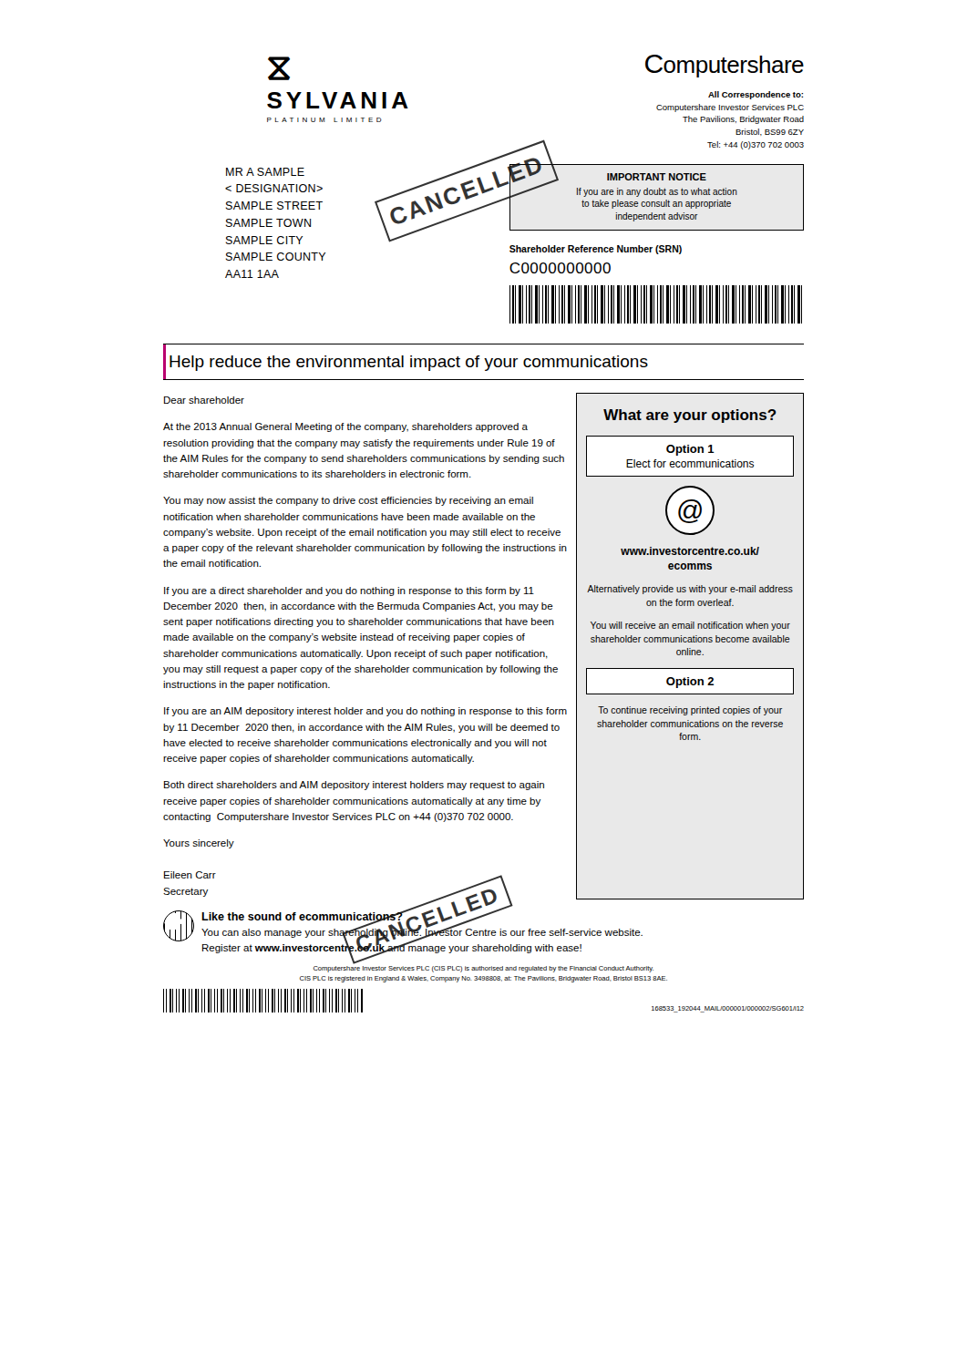⧖
SYLVANIA
PLATINUM LIMITED
Computershare
All Correspondence to:
Computershare Investor Services PLC
The Pavilions, Bridgwater Road
Bristol, BS99 6ZY
Tel: +44 (0)370 702 0003
CANCELLED
MR A SAMPLE
< DESIGNATION>
SAMPLE STREET
SAMPLE TOWN
SAMPLE CITY
SAMPLE COUNTY
AA11 1AA
IMPORTANT NOTICE
If you are in any doubt as to what action
to take please consult an appropriate
independent advisor
Shareholder Reference Number (SRN)
C0000000000
Help reduce the environmental impact of your communications
Dear shareholder
At the 2013 Annual General Meeting of the company, shareholders approved a resolution providing that the company may satisfy the requirements under Rule 19 of the AIM Rules for the company to send shareholders communications by sending such shareholder communications to its shareholders in electronic form.
You may now assist the company to drive cost efficiencies by receiving an email notification when shareholder communications have been made available on the company’s website. Upon receipt of the email notification you may still elect to receive a paper copy of the relevant shareholder communication by following the instructions in the email notification.
If you are a direct shareholder and you do nothing in response to this form by 11 December 2020 then, in accordance with the Bermuda Companies Act, you may be sent paper notifications directing you to shareholder communications that have been made available on the company’s website instead of receiving paper copies of shareholder communications automatically. Upon receipt of such paper notification, you may still request a paper copy of the shareholder communication by following the instructions in the paper notification.
If you are an AIM depository interest holder and you do nothing in response to this form by 11 December 2020 then, in accordance with the AIM Rules, you will be deemed to have elected to receive shareholder communications electronically and you will not receive paper copies of shareholder communications automatically.
Both direct shareholders and AIM depository interest holders may request to again receive paper copies of shareholder communications automatically at any time by contacting Computershare Investor Services PLC on +44 (0)370 702 0000.
Yours sincerely
Eileen Carr
Secretary
What are your options?
Option 1 Elect for ecommunications
@
www.investorcentre.co.uk/
ecomms
Alternatively provide us with your e-mail address on the form overleaf.
You will receive an email notification when your shareholder communications become available online.
Option 2
To continue receiving printed copies of your shareholder communications on the reverse form.
Like the sound of ecommunications?
You can also manage your shareholding online. Investor Centre is our free self-service website.
Register at www.investorcentre.co.uk and manage your shareholding with ease!
CANCELLED
Computershare Investor Services PLC (CIS PLC) is authorised and regulated by the Financial Conduct Authority.
CIS PLC is registered in England & Wales, Company No. 3498808, at: The Pavilions, Bridgwater Road, Bristol BS13 8AE.
168533_192044_MAIL/000001/000002/SG601/i12